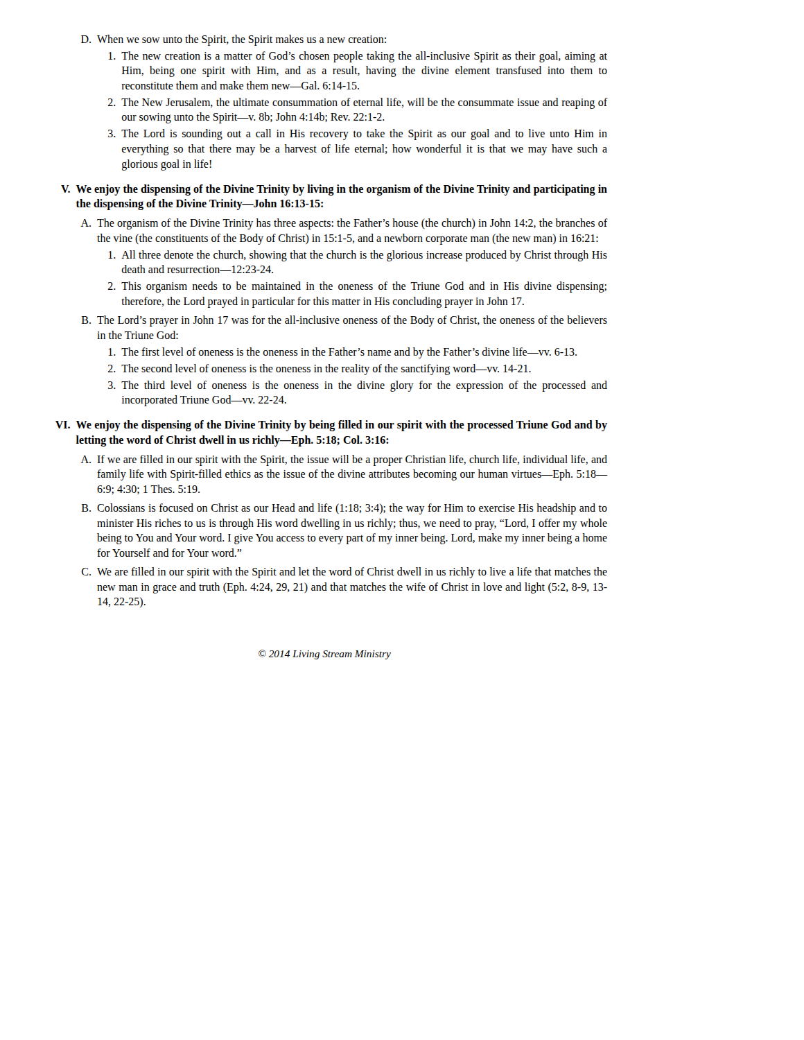D.
When we sow unto the Spirit, the Spirit makes us a new creation:
1.
The new creation is a matter of God’s chosen people taking the all-inclusive Spirit as their goal, aiming at Him, being one spirit with Him, and as a result, having the divine element transfused into them to reconstitute them and make them new—Gal. 6:14-15.
2.
The New Jerusalem, the ultimate consummation of eternal life, will be the consummate issue and reaping of our sowing unto the Spirit—v. 8b; John 4:14b; Rev. 22:1-2.
3.
The Lord is sounding out a call in His recovery to take the Spirit as our goal and to live unto Him in everything so that there may be a harvest of life eternal; how wonderful it is that we may have such a glorious goal in life!
V.
We enjoy the dispensing of the Divine Trinity by living in the organism of the Divine Trinity and participating in the dispensing of the Divine Trinity—John 16:13-15:
A.
The organism of the Divine Trinity has three aspects: the Father’s house (the church) in John 14:2, the branches of the vine (the constituents of the Body of Christ) in 15:1-5, and a newborn corporate man (the new man) in 16:21:
1.
All three denote the church, showing that the church is the glorious increase produced by Christ through His death and resurrection—12:23-24.
2.
This organism needs to be maintained in the oneness of the Triune God and in His divine dispensing; therefore, the Lord prayed in particular for this matter in His concluding prayer in John 17.
B.
The Lord’s prayer in John 17 was for the all-inclusive oneness of the Body of Christ, the oneness of the believers in the Triune God:
1.
The first level of oneness is the oneness in the Father’s name and by the Father’s divine life—vv. 6-13.
2.
The second level of oneness is the oneness in the reality of the sanctifying word—vv. 14-21.
3.
The third level of oneness is the oneness in the divine glory for the expression of the processed and incorporated Triune God—vv. 22-24.
VI.
We enjoy the dispensing of the Divine Trinity by being filled in our spirit with the processed Triune God and by letting the word of Christ dwell in us richly—Eph. 5:18; Col. 3:16:
A.
If we are filled in our spirit with the Spirit, the issue will be a proper Christian life, church life, individual life, and family life with Spirit-filled ethics as the issue of the divine attributes becoming our human virtues—Eph. 5:18—6:9; 4:30; 1 Thes. 5:19.
B.
Colossians is focused on Christ as our Head and life (1:18; 3:4); the way for Him to exercise His headship and to minister His riches to us is through His word dwelling in us richly; thus, we need to pray, “Lord, I offer my whole being to You and Your word. I give You access to every part of my inner being. Lord, make my inner being a home for Yourself and for Your word.”
C.
We are filled in our spirit with the Spirit and let the word of Christ dwell in us richly to live a life that matches the new man in grace and truth (Eph. 4:24, 29, 21) and that matches the wife of Christ in love and light (5:2, 8-9, 13-14, 22-25).
© 2014 Living Stream Ministry